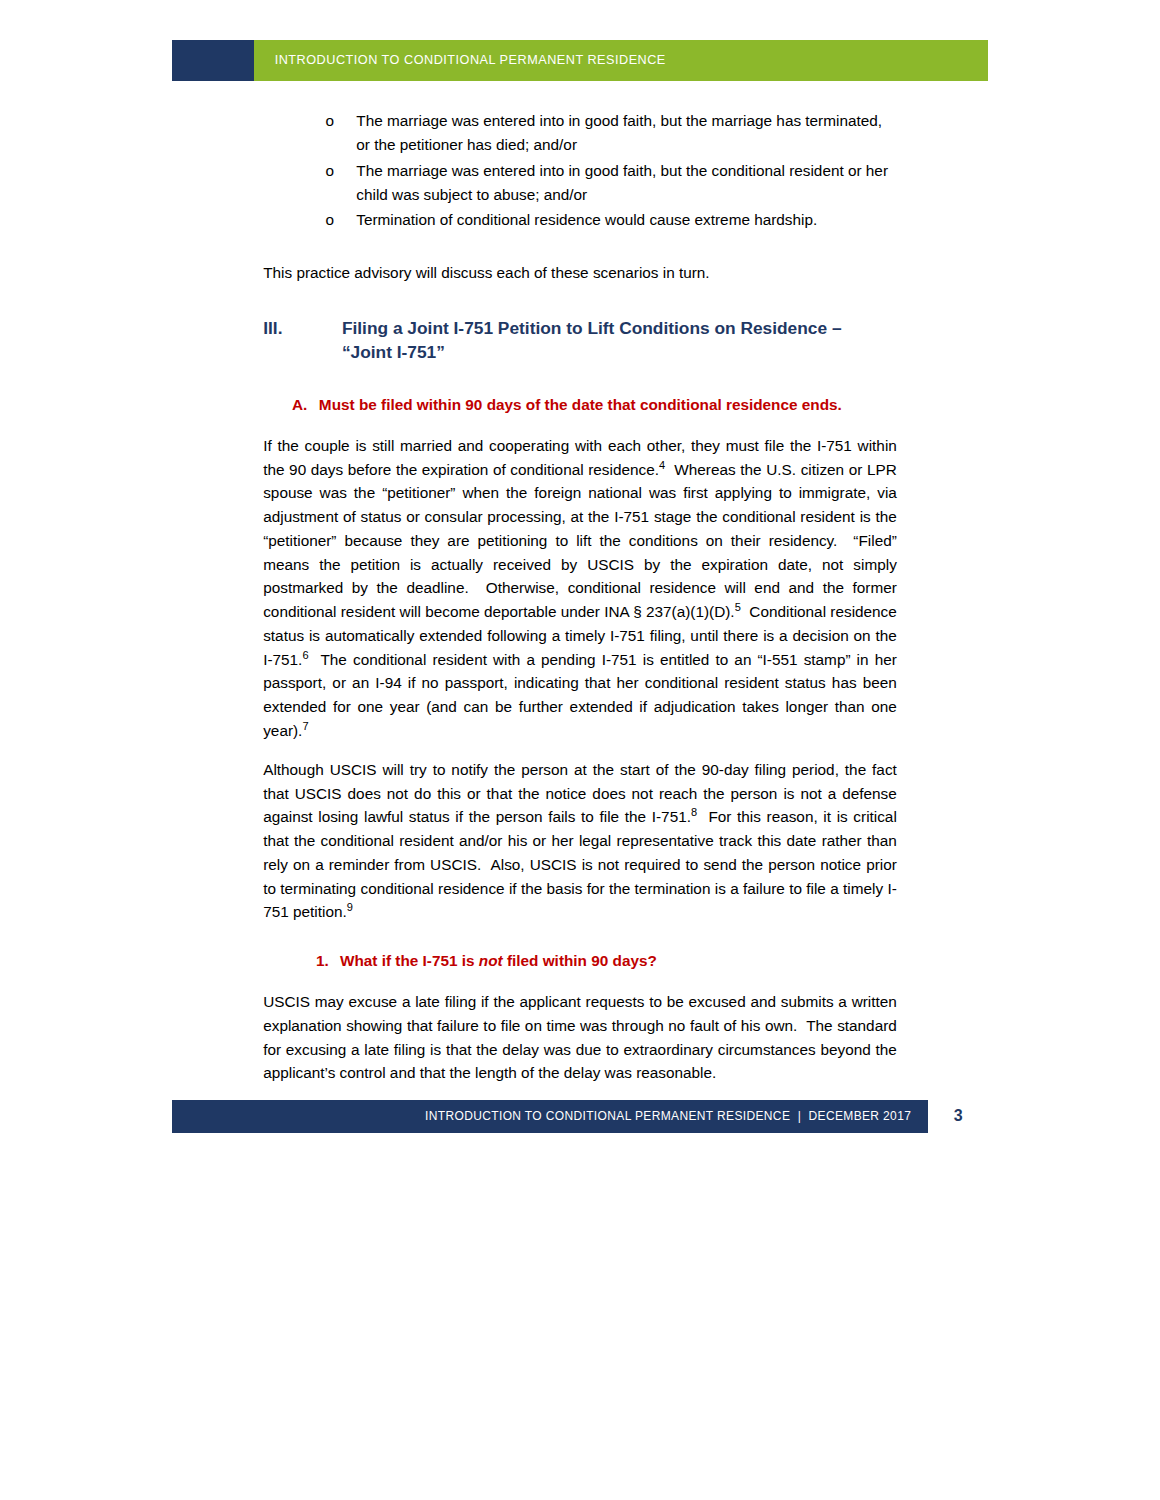INTRODUCTION TO CONDITIONAL PERMANENT RESIDENCE
The marriage was entered into in good faith, but the marriage has terminated, or the petitioner has died; and/or
The marriage was entered into in good faith, but the conditional resident or her child was subject to abuse; and/or
Termination of conditional residence would cause extreme hardship.
This practice advisory will discuss each of these scenarios in turn.
III. Filing a Joint I-751 Petition to Lift Conditions on Residence – “Joint I-751”
A. Must be filed within 90 days of the date that conditional residence ends.
If the couple is still married and cooperating with each other, they must file the I-751 within the 90 days before the expiration of conditional residence.4 Whereas the U.S. citizen or LPR spouse was the “petitioner” when the foreign national was first applying to immigrate, via adjustment of status or consular processing, at the I-751 stage the conditional resident is the “petitioner” because they are petitioning to lift the conditions on their residency. “Filed” means the petition is actually received by USCIS by the expiration date, not simply postmarked by the deadline. Otherwise, conditional residence will end and the former conditional resident will become deportable under INA § 237(a)(1)(D).5 Conditional residence status is automatically extended following a timely I-751 filing, until there is a decision on the I-751.6 The conditional resident with a pending I-751 is entitled to an “I-551 stamp” in her passport, or an I-94 if no passport, indicating that her conditional resident status has been extended for one year (and can be further extended if adjudication takes longer than one year).7
Although USCIS will try to notify the person at the start of the 90-day filing period, the fact that USCIS does not do this or that the notice does not reach the person is not a defense against losing lawful status if the person fails to file the I-751.8 For this reason, it is critical that the conditional resident and/or his or her legal representative track this date rather than rely on a reminder from USCIS. Also, USCIS is not required to send the person notice prior to terminating conditional residence if the basis for the termination is a failure to file a timely I-751 petition.9
1. What if the I-751 is not filed within 90 days?
USCIS may excuse a late filing if the applicant requests to be excused and submits a written explanation showing that failure to file on time was through no fault of his own. The standard for excusing a late filing is that the delay was due to extraordinary circumstances beyond the applicant’s control and that the length of the delay was reasonable.
INTRODUCTION TO CONDITIONAL PERMANENT RESIDENCE | DECEMBER 2017
3